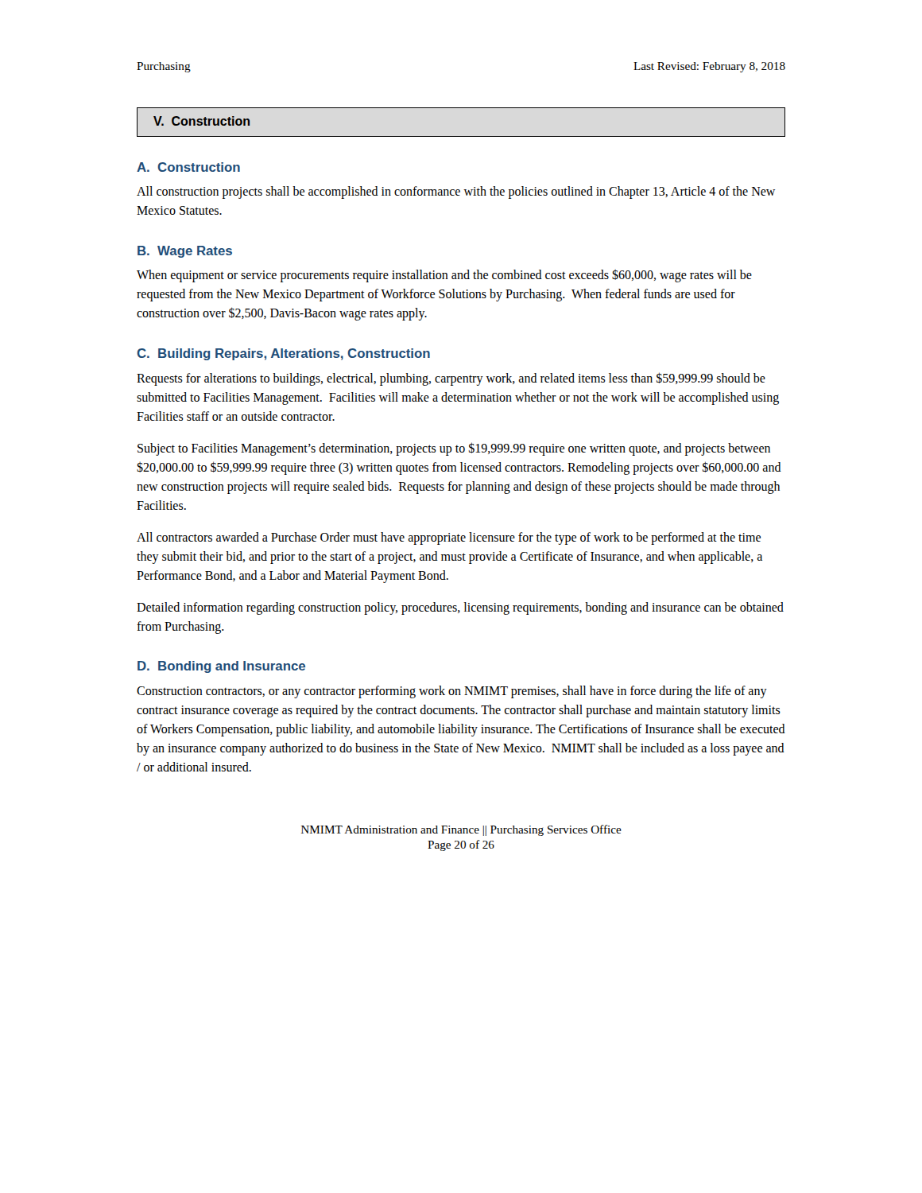Purchasing Last Revised: February 8, 2018
V. Construction
A. Construction
All construction projects shall be accomplished in conformance with the policies outlined in Chapter 13, Article 4 of the New Mexico Statutes.
B. Wage Rates
When equipment or service procurements require installation and the combined cost exceeds $60,000, wage rates will be requested from the New Mexico Department of Workforce Solutions by Purchasing. When federal funds are used for construction over $2,500, Davis-Bacon wage rates apply.
C. Building Repairs, Alterations, Construction
Requests for alterations to buildings, electrical, plumbing, carpentry work, and related items less than $59,999.99 should be submitted to Facilities Management. Facilities will make a determination whether or not the work will be accomplished using Facilities staff or an outside contractor.
Subject to Facilities Management’s determination, projects up to $19,999.99 require one written quote, and projects between $20,000.00 to $59,999.99 require three (3) written quotes from licensed contractors. Remodeling projects over $60,000.00 and new construction projects will require sealed bids. Requests for planning and design of these projects should be made through Facilities.
All contractors awarded a Purchase Order must have appropriate licensure for the type of work to be performed at the time they submit their bid, and prior to the start of a project, and must provide a Certificate of Insurance, and when applicable, a Performance Bond, and a Labor and Material Payment Bond.
Detailed information regarding construction policy, procedures, licensing requirements, bonding and insurance can be obtained from Purchasing.
D. Bonding and Insurance
Construction contractors, or any contractor performing work on NMIMT premises, shall have in force during the life of any contract insurance coverage as required by the contract documents. The contractor shall purchase and maintain statutory limits of Workers Compensation, public liability, and automobile liability insurance. The Certifications of Insurance shall be executed by an insurance company authorized to do business in the State of New Mexico. NMIMT shall be included as a loss payee and / or additional insured.
NMIMT Administration and Finance || Purchasing Services Office
Page 20 of 26